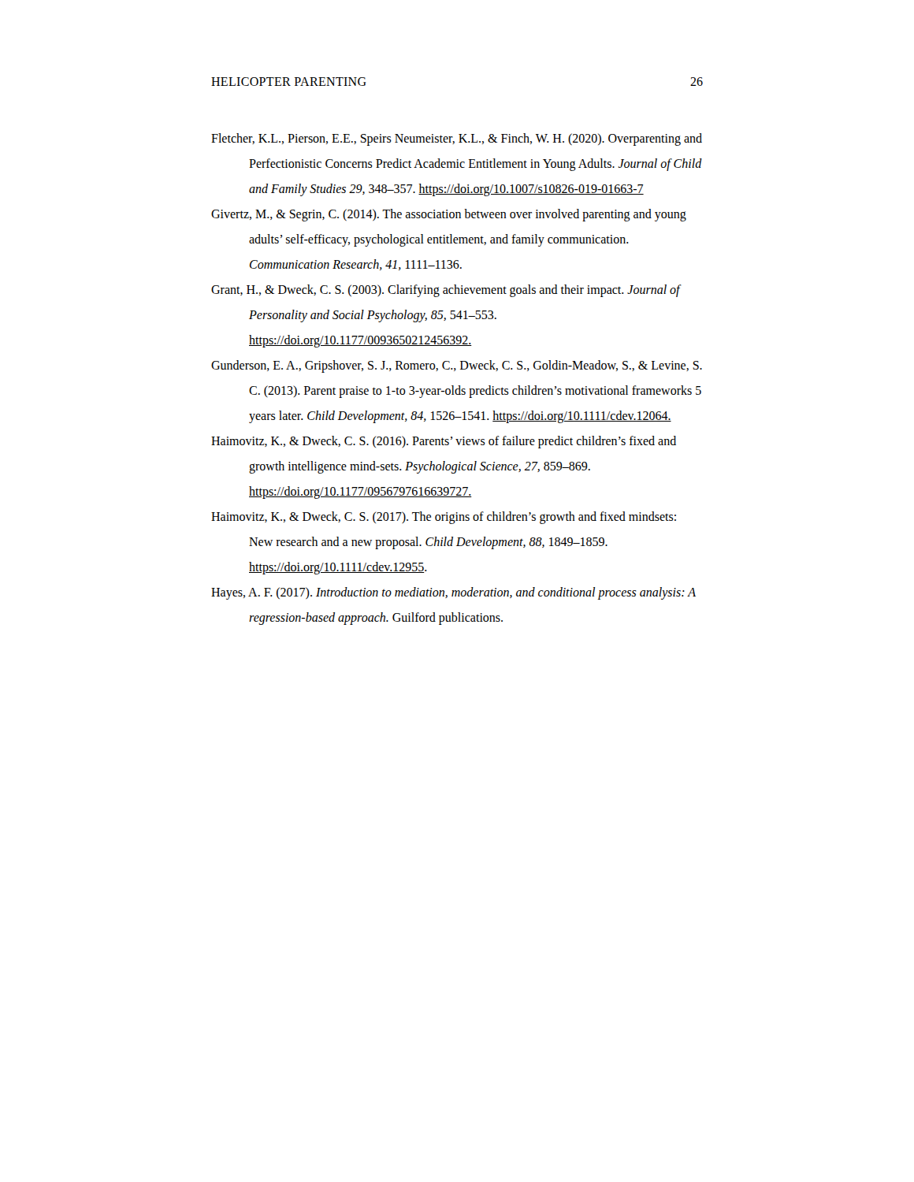Helicopter Parenting 26
Fletcher, K.L., Pierson, E.E., Speirs Neumeister, K.L., & Finch, W. H. (2020). Overparenting and Perfectionistic Concerns Predict Academic Entitlement in Young Adults. Journal of Child and Family Studies 29, 348–357. https://doi.org/10.1007/s10826-019-01663-7
Givertz, M., & Segrin, C. (2014). The association between over involved parenting and young adults’ self-efficacy, psychological entitlement, and family communication. Communication Research, 41, 1111–1136.
Grant, H., & Dweck, C. S. (2003). Clarifying achievement goals and their impact. Journal of Personality and Social Psychology, 85, 541–553. https://doi.org/10.1177/0093650212456392.
Gunderson, E. A., Gripshover, S. J., Romero, C., Dweck, C. S., Goldin-Meadow, S., & Levine, S. C. (2013). Parent praise to 1-to 3-year-olds predicts children’s motivational frameworks 5 years later. Child Development, 84, 1526–1541. https://doi.org/10.1111/cdev.12064.
Haimovitz, K., & Dweck, C. S. (2016). Parents’ views of failure predict children’s fixed and growth intelligence mind-sets. Psychological Science, 27, 859–869. https://doi.org/10.1177/0956797616639727.
Haimovitz, K., & Dweck, C. S. (2017). The origins of children’s growth and fixed mindsets: New research and a new proposal. Child Development, 88, 1849–1859. https://doi.org/10.1111/cdev.12955.
Hayes, A. F. (2017). Introduction to mediation, moderation, and conditional process analysis: A regression-based approach. Guilford publications.